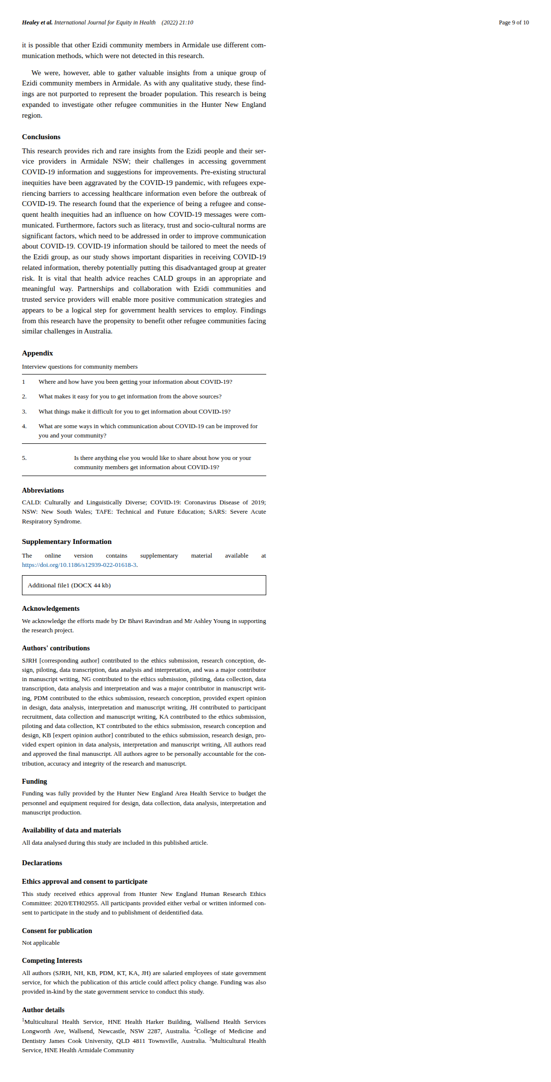Healey et al. International Journal for Equity in Health (2022) 21:10
Page 9 of 10
it is possible that other Ezidi community members in Armidale use different communication methods, which were not detected in this research.
We were, however, able to gather valuable insights from a unique group of Ezidi community members in Armidale. As with any qualitative study, these findings are not purported to represent the broader population. This research is being expanded to investigate other refugee communities in the Hunter New England region.
Conclusions
This research provides rich and rare insights from the Ezidi people and their service providers in Armidale NSW; their challenges in accessing government COVID-19 information and suggestions for improvements. Pre-existing structural inequities have been aggravated by the COVID-19 pandemic, with refugees experiencing barriers to accessing healthcare information even before the outbreak of COVID-19. The research found that the experience of being a refugee and consequent health inequities had an influence on how COVID-19 messages were communicated. Furthermore, factors such as literacy, trust and socio-cultural norms are significant factors, which need to be addressed in order to improve communication about COVID-19. COVID-19 information should be tailored to meet the needs of the Ezidi group, as our study shows important disparities in receiving COVID-19 related information, thereby potentially putting this disadvantaged group at greater risk. It is vital that health advice reaches CALD groups in an appropriate and meaningful way. Partnerships and collaboration with Ezidi communities and trusted service providers will enable more positive communication strategies and appears to be a logical step for government health services to employ. Findings from this research have the propensity to benefit other refugee communities facing similar challenges in Australia.
Appendix
Interview questions for community members
| 1 | Where and how have you been getting your information about COVID-19? |
| 2. | What makes it easy for you to get information from the above sources? |
| 3. | What things make it difficult for you to get information about COVID-19? |
| 4. | What are some ways in which communication about COVID-19 can be improved for you and your community? |
| 5. | Is there anything else you would like to share about how you or your community members get information about COVID-19? |
Abbreviations
CALD: Culturally and Linguistically Diverse; COVID-19: Coronavirus Disease of 2019; NSW: New South Wales; TAFE: Technical and Future Education; SARS: Severe Acute Respiratory Syndrome.
Supplementary Information
The online version contains supplementary material available at https://doi.org/10.1186/s12939-022-01618-3.
Additional file1 (DOCX 44 kb)
Acknowledgements
We acknowledge the efforts made by Dr Bhavi Ravindran and Mr Ashley Young in supporting the research project.
Authors' contributions
SJRH [corresponding author] contributed to the ethics submission, research conception, design, piloting, data transcription, data analysis and interpretation, and was a major contributor in manuscript writing, NG contributed to the ethics submission, piloting, data collection, data transcription, data analysis and interpretation and was a major contributor in manuscript writing, PDM contributed to the ethics submission, research conception, provided expert opinion in design, data analysis, interpretation and manuscript writing, JH contributed to participant recruitment, data collection and manuscript writing, KA contributed to the ethics submission, piloting and data collection, KT contributed to the ethics submission, research conception and design, KB [expert opinion author] contributed to the ethics submission, research design, provided expert opinion in data analysis, interpretation and manuscript writing, All authors read and approved the final manuscript. All authors agree to be personally accountable for the contribution, accuracy and integrity of the research and manuscript.
Funding
Funding was fully provided by the Hunter New England Area Health Service to budget the personnel and equipment required for design, data collection, data analysis, interpretation and manuscript production.
Availability of data and materials
All data analysed during this study are included in this published article.
Declarations
Ethics approval and consent to participate
This study received ethics approval from Hunter New England Human Research Ethics Committee: 2020/ETH02955. All participants provided either verbal or written informed consent to participate in the study and to publishment of deidentified data.
Consent for publication
Not applicable
Competing Interests
All authors (SJRH, NH, KB, PDM, KT, KA, JH) are salaried employees of state government service, for which the publication of this article could affect policy change. Funding was also provided in-kind by the state government service to conduct this study.
Author details
1Multicultural Health Service, HNE Health Harker Building, Wallsend Health Services Longworth Ave, Wallsend, Newcastle, NSW 2287, Australia. 2College of Medicine and Dentistry James Cook University, QLD 4811 Townsville, Australia. 3Multicultural Health Service, HNE Health Armidale Community